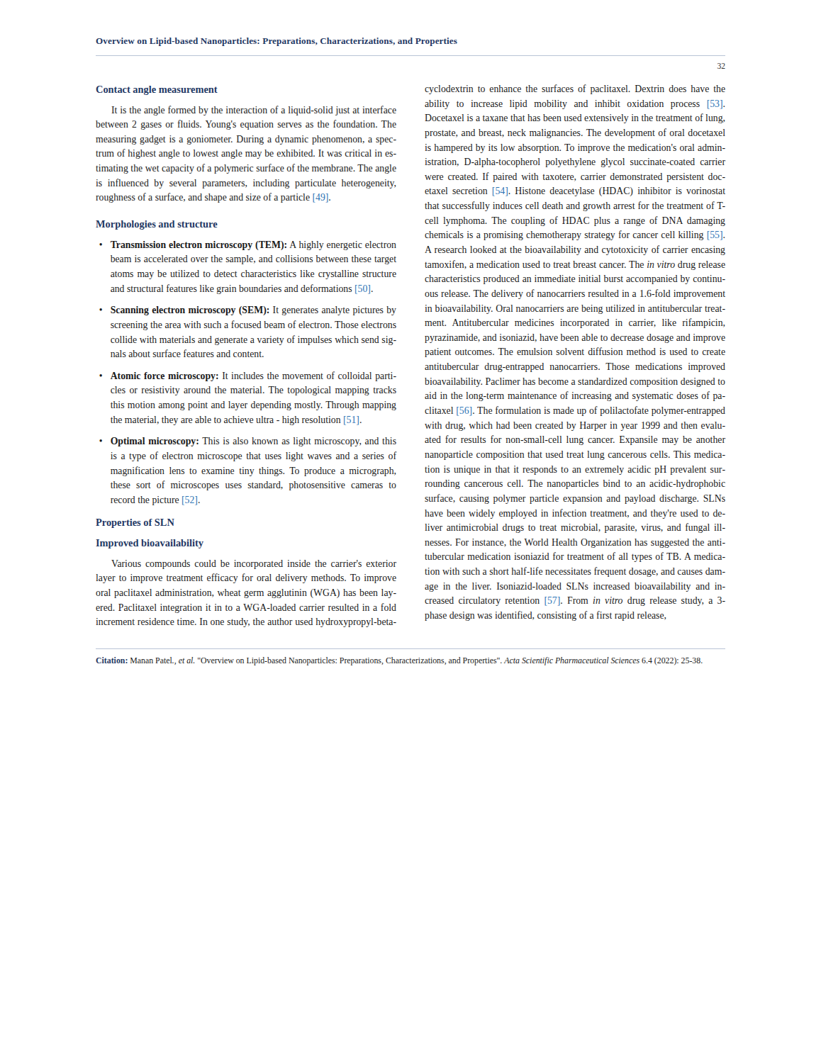Overview on Lipid-based Nanoparticles: Preparations, Characterizations, and Properties
32
Contact angle measurement
It is the angle formed by the interaction of a liquid-solid just at interface between 2 gases or fluids. Young's equation serves as the foundation. The measuring gadget is a goniometer. During a dynamic phenomenon, a spectrum of highest angle to lowest angle may be exhibited. It was critical in estimating the wet capacity of a polymeric surface of the membrane. The angle is influenced by several parameters, including particulate heterogeneity, roughness of a surface, and shape and size of a particle [49].
Morphologies and structure
Transmission electron microscopy (TEM): A highly energetic electron beam is accelerated over the sample, and collisions between these target atoms may be utilized to detect characteristics like crystalline structure and structural features like grain boundaries and deformations [50].
Scanning electron microscopy (SEM): It generates analyte pictures by screening the area with such a focused beam of electron. Those electrons collide with materials and generate a variety of impulses which send signals about surface features and content.
Atomic force microscopy: It includes the movement of colloidal particles or resistivity around the material. The topological mapping tracks this motion among point and layer depending mostly. Through mapping the material, they are able to achieve ultra - high resolution [51].
Optimal microscopy: This is also known as light microscopy, and this is a type of electron microscope that uses light waves and a series of magnification lens to examine tiny things. To produce a micrograph, these sort of microscopes uses standard, photosensitive cameras to record the picture [52].
Properties of SLN
Improved bioavailability
Various compounds could be incorporated inside the carrier's exterior layer to improve treatment efficacy for oral delivery methods. To improve oral paclitaxel administration, wheat germ agglutinin (WGA) has been layered. Paclitaxel integration it in to a WGA-loaded carrier resulted in a fold increment residence time. In one study, the author used hydroxypropyl-beta-cyclodextrin to enhance the surfaces of paclitaxel. Dextrin does have the ability to increase lipid mobility and inhibit oxidation process [53]. Docetaxel is a taxane that has been used extensively in the treatment of lung, prostate, and breast, neck malignancies. The development of oral docetaxel is hampered by its low absorption. To improve the medication's oral administration, D-alpha-tocopherol polyethylene glycol succinate-coated carrier were created. If paired with taxotere, carrier demonstrated persistent docetaxel secretion [54]. Histone deacetylase (HDAC) inhibitor is vorinostat that successfully induces cell death and growth arrest for the treatment of T-cell lymphoma. The coupling of HDAC plus a range of DNA damaging chemicals is a promising chemotherapy strategy for cancer cell killing [55]. A research looked at the bioavailability and cytotoxicity of carrier encasing tamoxifen, a medication used to treat breast cancer. The in vitro drug release characteristics produced an immediate initial burst accompanied by continuous release. The delivery of nanocarriers resulted in a 1.6-fold improvement in bioavailability. Oral nanocarriers are being utilized in antitubercular treatment. Antitubercular medicines incorporated in carrier, like rifampicin, pyrazinamide, and isoniazid, have been able to decrease dosage and improve patient outcomes. The emulsion solvent diffusion method is used to create antitubercular drug-entrapped nanocarriers. Those medications improved bioavailability. Paclimer has become a standardized composition designed to aid in the long-term maintenance of increasing and systematic doses of paclitaxel [56]. The formulation is made up of polilactofate polymer-entrapped with drug, which had been created by Harper in year 1999 and then evaluated for results for non-small-cell lung cancer. Expansile may be another nanoparticle composition that used treat lung cancerous cells. This medication is unique in that it responds to an extremely acidic pH prevalent surrounding cancerous cell. The nanoparticles bind to an acidic-hydrophobic surface, causing polymer particle expansion and payload discharge. SLNs have been widely employed in infection treatment, and they're used to deliver antimicrobial drugs to treat microbial, parasite, virus, and fungal illnesses. For instance, the World Health Organization has suggested the antitubercular medication isoniazid for treatment of all types of TB. A medication with such a short half-life necessitates frequent dosage, and causes damage in the liver. Isoniazid-loaded SLNs increased bioavailability and increased circulatory retention [57]. From in vitro drug release study, a 3-phase design was identified, consisting of a first rapid release,
Citation: Manan Patel., et al. "Overview on Lipid-based Nanoparticles: Preparations, Characterizations, and Properties". Acta Scientific Pharmaceutical Sciences 6.4 (2022): 25-38.